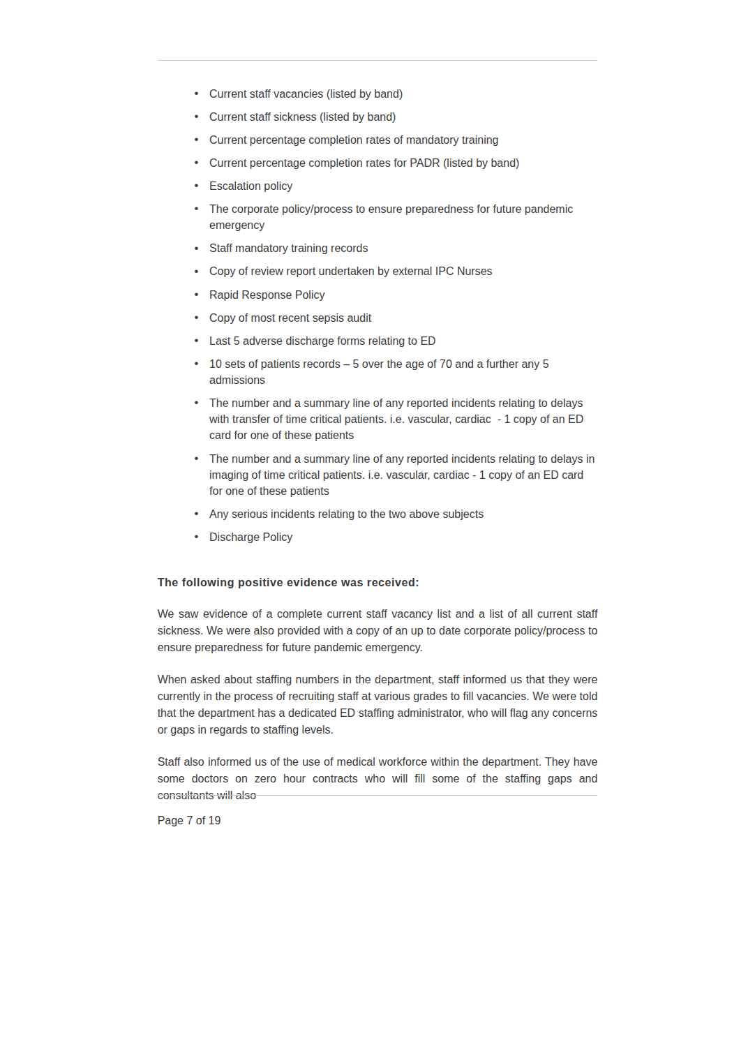Current staff vacancies (listed by band)
Current staff sickness (listed by band)
Current percentage completion rates of mandatory training
Current percentage completion rates for PADR (listed by band)
Escalation policy
The corporate policy/process to ensure preparedness for future pandemic emergency
Staff mandatory training records
Copy of review report undertaken by external IPC Nurses
Rapid Response Policy
Copy of most recent sepsis audit
Last 5 adverse discharge forms relating to ED
10 sets of patients records – 5 over the age of 70 and a further any 5 admissions
The number and a summary line of any reported incidents relating to delays with transfer of time critical patients. i.e. vascular, cardiac - 1 copy of an ED card for one of these patients
The number and a summary line of any reported incidents relating to delays in imaging of time critical patients. i.e. vascular, cardiac - 1 copy of an ED card for one of these patients
Any serious incidents relating to the two above subjects
Discharge Policy
The following positive evidence was received:
We saw evidence of a complete current staff vacancy list and a list of all current staff sickness. We were also provided with a copy of an up to date corporate policy/process to ensure preparedness for future pandemic emergency.
When asked about staffing numbers in the department, staff informed us that they were currently in the process of recruiting staff at various grades to fill vacancies. We were told that the department has a dedicated ED staffing administrator, who will flag any concerns or gaps in regards to staffing levels.
Staff also informed us of the use of medical workforce within the department. They have some doctors on zero hour contracts who will fill some of the staffing gaps and consultants will also
Page 7 of 19